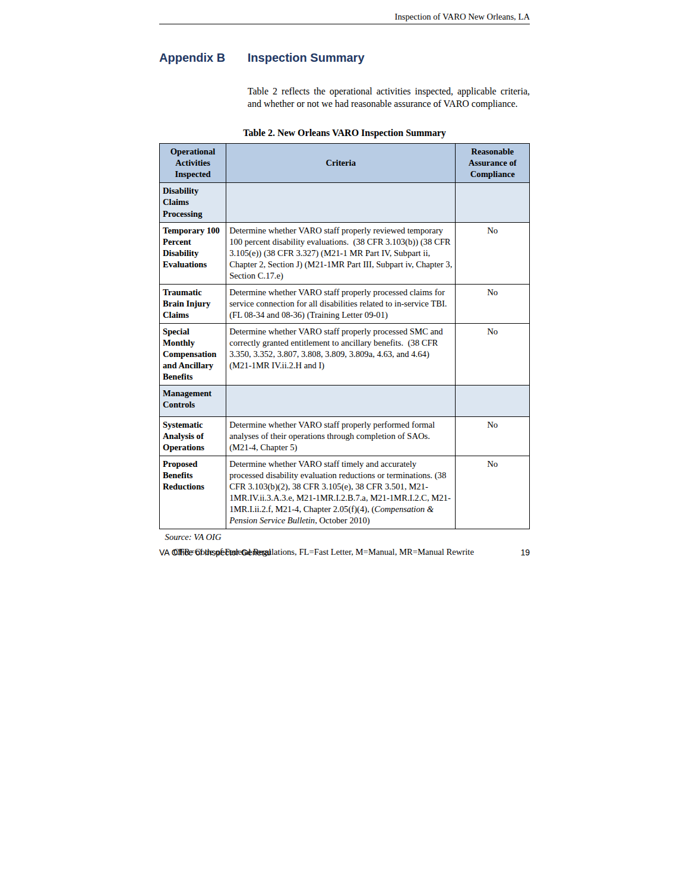Inspection of VARO New Orleans, LA
Appendix BInspection Summary
Table 2 reflects the operational activities inspected, applicable criteria, and whether or not we had reasonable assurance of VARO compliance.
Table 2. New Orleans VARO Inspection Summary
| Operational Activities Inspected | Criteria | Reasonable Assurance of Compliance |
| --- | --- | --- |
| Disability Claims Processing | | |
| Temporary 100 Percent Disability Evaluations | Determine whether VARO staff properly reviewed temporary 100 percent disability evaluations. (38 CFR 3.103(b)) (38 CFR 3.105(e)) (38 CFR 3.327) (M21-1 MR Part IV, Subpart ii, Chapter 2, Section J) (M21-1MR Part III, Subpart iv, Chapter 3, Section C.17.e) | No |
| Traumatic Brain Injury Claims | Determine whether VARO staff properly processed claims for service connection for all disabilities related to in-service TBI. (FL 08-34 and 08-36) (Training Letter 09-01) | No |
| Special Monthly Compensation and Ancillary Benefits | Determine whether VARO staff properly processed SMC and correctly granted entitlement to ancillary benefits. (38 CFR 3.350, 3.352, 3.807, 3.808, 3.809, 3.809a, 4.63, and 4.64) (M21-1MR IV.ii.2.H and I) | No |
| Management Controls | | |
| Systematic Analysis of Operations | Determine whether VARO staff properly performed formal analyses of their operations through completion of SAOs. (M21-4, Chapter 5) | No |
| Proposed Benefits Reductions | Determine whether VARO staff timely and accurately processed disability evaluation reductions or terminations. (38 CFR 3.103(b)(2), 38 CFR 3.105(e), 38 CFR 3.501, M21-1MR.IV.ii.3.A.3.e, M21-1MR.I.2.B.7.a, M21-1MR.I.2.C, M21-1MR.I.ii.2.f, M21-4, Chapter 2.05(f)(4), ( Compensation & Pension Service Bulletin , October 2010) | No |
Source: VA OIG
CFR=Code of Federal Regulations, FL=Fast Letter, M=Manual, MR=Manual Rewrite
VA Office of Inspector General 19